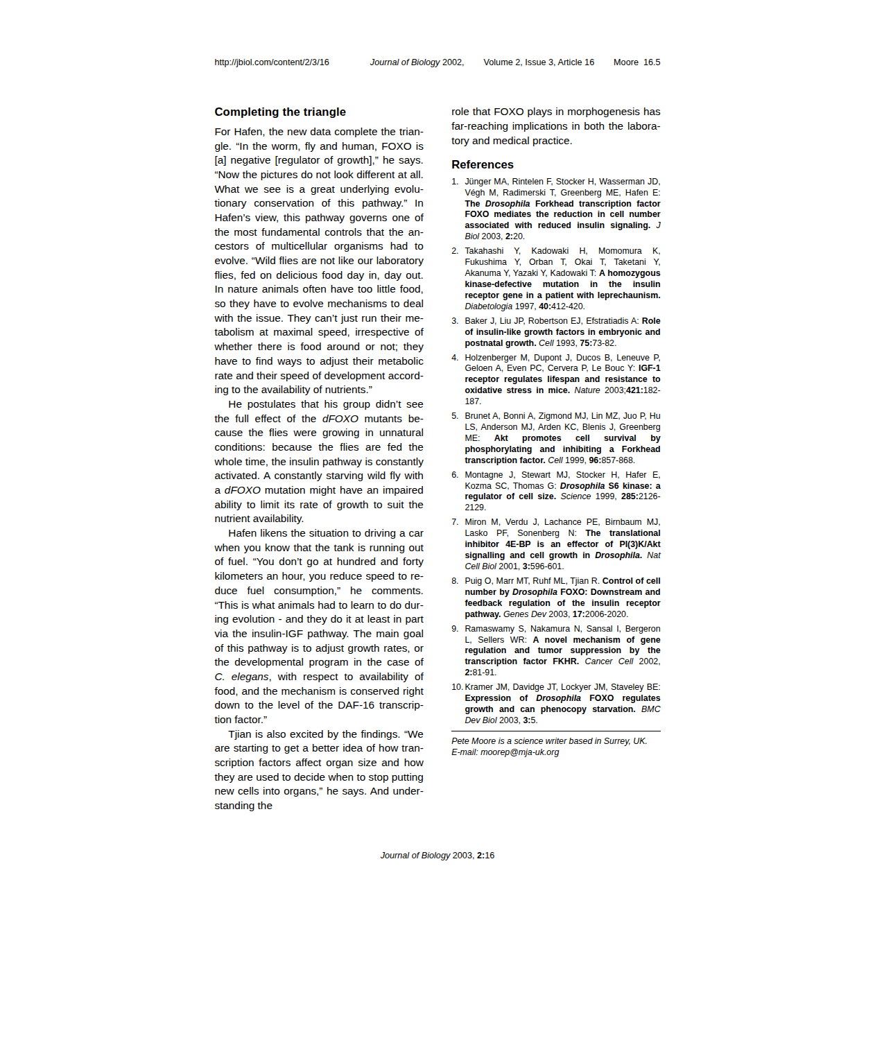http://jbiol.com/content/2/3/16
Journal of Biology 2002, Volume 2, Issue 3, Article 16 Moore 16.5
Completing the triangle
For Hafen, the new data complete the triangle. “In the worm, fly and human, FOXO is [a] negative [regulator of growth],” he says. “Now the pictures do not look different at all. What we see is a great underlying evolutionary conservation of this pathway.” In Hafen’s view, this pathway governs one of the most fundamental controls that the ancestors of multicellular organisms had to evolve. “Wild flies are not like our laboratory flies, fed on delicious food day in, day out. In nature animals often have too little food, so they have to evolve mechanisms to deal with the issue. They can’t just run their metabolism at maximal speed, irrespective of whether there is food around or not; they have to find ways to adjust their metabolic rate and their speed of development according to the availability of nutrients.”
He postulates that his group didn’t see the full effect of the dFOXO mutants because the flies were growing in unnatural conditions: because the flies are fed the whole time, the insulin pathway is constantly activated. A constantly starving wild fly with a dFOXO mutation might have an impaired ability to limit its rate of growth to suit the nutrient availability.
Hafen likens the situation to driving a car when you know that the tank is running out of fuel. “You don’t go at hundred and forty kilometers an hour, you reduce speed to reduce fuel consumption,” he comments. “This is what animals had to learn to do during evolution - and they do it at least in part via the insulin-IGF pathway. The main goal of this pathway is to adjust growth rates, or the developmental program in the case of C. elegans, with respect to availability of food, and the mechanism is conserved right down to the level of the DAF-16 transcription factor.”
Tjian is also excited by the findings. “We are starting to get a better idea of how transcription factors affect organ size and how they are used to decide when to stop putting new cells into organs,” he says. And understanding the
role that FOXO plays in morphogenesis has far-reaching implications in both the laboratory and medical practice.
References
1. Jünger MA, Rintelen F, Stocker H, Wasserman JD, Végh M, Radimerski T, Greenberg ME, Hafen E: The Drosophila Forkhead transcription factor FOXO mediates the reduction in cell number associated with reduced insulin signaling. J Biol 2003, 2: 20.
2. Takahashi Y, Kadowaki H, Momomura K, Fukushima Y, Orban T, Okai T, Taketani Y, Akanuma Y, Yazaki Y, Kadowaki T: A homozygous kinase-defective mutation in the insulin receptor gene in a patient with leprechaunism. Diabetologia 1997, 40: 412-420.
3. Baker J, Liu JP, Robertson EJ, Efstratiadis A: Role of insulin-like growth factors in embryonic and postnatal growth. Cell 1993, 75: 73-82.
4. Holzenberger M, Dupont J, Ducos B, Leneuve P, Geloen A, Even PC, Cervera P, Le Bouc Y: IGF-1 receptor regulates lifespan and resistance to oxidative stress in mice. Nature 2003;421: 182-187.
5. Brunet A, Bonni A, Zigmond MJ, Lin MZ, Juo P, Hu LS, Anderson MJ, Arden KC, Blenis J, Greenberg ME: Akt promotes cell survival by phosphorylating and inhibiting a Forkhead transcription factor. Cell 1999, 96: 857-868.
6. Montagne J, Stewart MJ, Stocker H, Hafer E, Kozma SC, Thomas G: Drosophila S6 kinase: a regulator of cell size. Science 1999, 285: 2126-2129.
7. Miron M, Verdu J, Lachance PE, Birnbaum MJ, Lasko PF, Sonenberg N: The translational inhibitor 4E-BP is an effector of PI(3)K/Akt signalling and cell growth in Drosophila. Nat Cell Biol 2001, 3: 596-601.
8. Puig O, Marr MT, Ruhf ML, Tjian R. Control of cell number by Drosophila FOXO: Downstream and feedback regulation of the insulin receptor pathway. Genes Dev 2003, 17: 2006-2020.
9. Ramaswamy S, Nakamura N, Sansal I, Bergeron L, Sellers WR: A novel mechanism of gene regulation and tumor suppression by the transcription factor FKHR. Cancer Cell 2002, 2: 81-91.
10. Kramer JM, Davidge JT, Lockyer JM, Staveley BE: Expression of Drosophila FOXO regulates growth and can phenocopy starvation. BMC Dev Biol 2003, 3: 5.
Pete Moore is a science writer based in Surrey, UK.
E-mail: moorep@mja-uk.org
Journal of Biology 2003, 2: 16